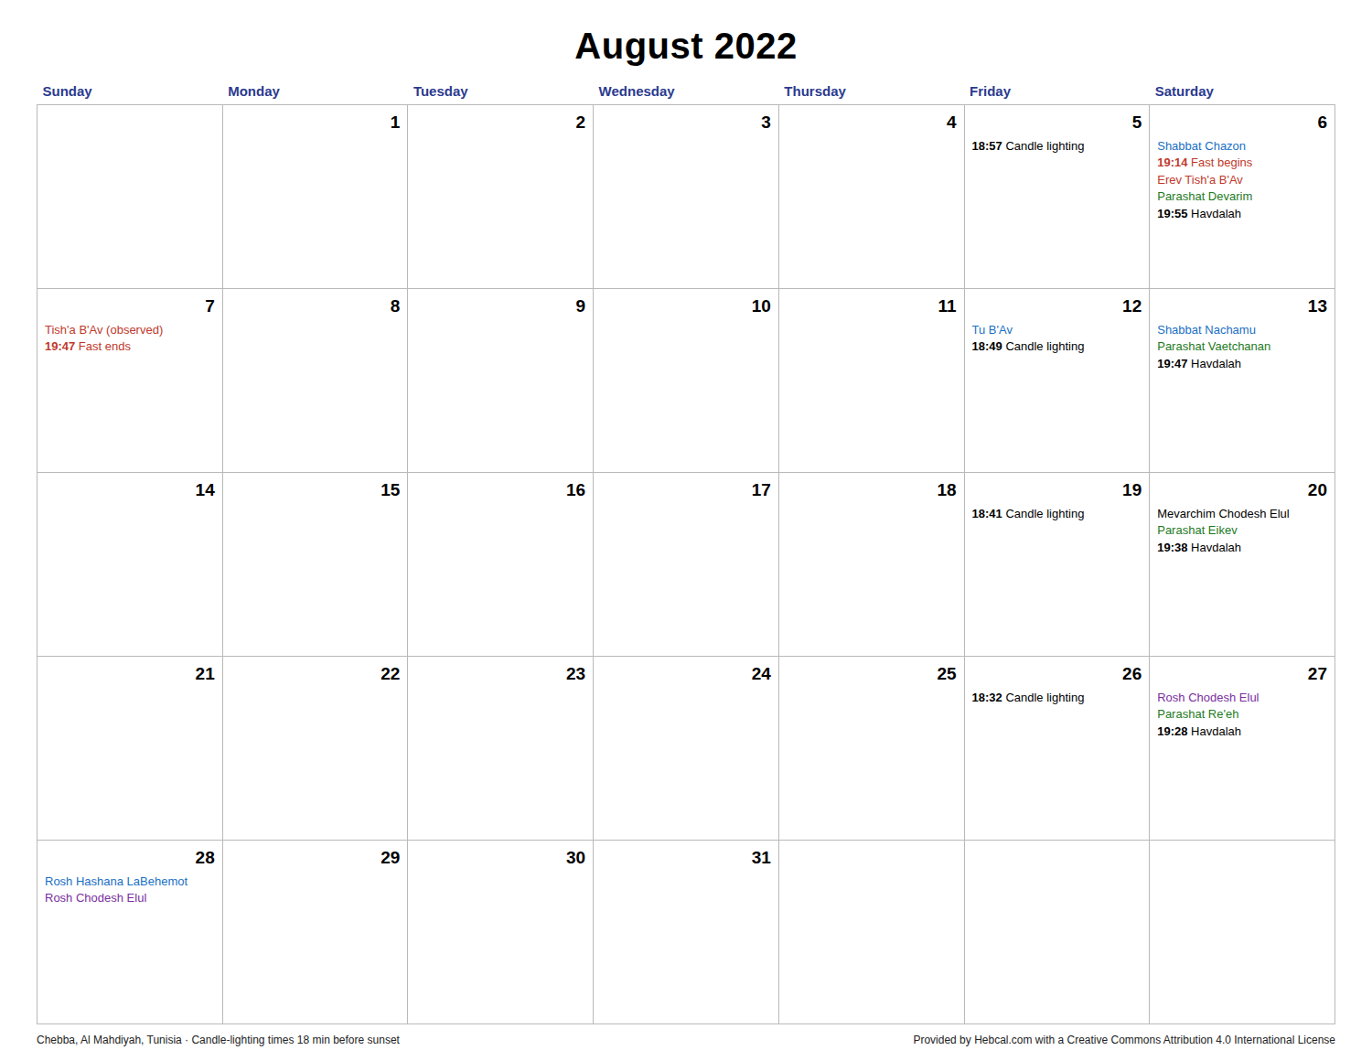August 2022
| Sunday | Monday | Tuesday | Wednesday | Thursday | Friday | Saturday |
| --- | --- | --- | --- | --- | --- | --- |
| | 1 | 2 | 3 | 4 | 5 18:57 Candle lighting | 6 Shabbat Chazon 19:14 Fast begins Erev Tish'a B'Av Parashat Devarim 19:55 Havdalah |
| 7 Tish'a B'Av (observed) 19:47 Fast ends | 8 | 9 | 10 | 11 | 12 Tu B'Av 18:49 Candle lighting | 13 Shabbat Nachamu Parashat Vaetchanan 19:47 Havdalah |
| 14 | 15 | 16 | 17 | 18 | 19 18:41 Candle lighting | 20 Mevarchim Chodesh Elul Parashat Eikev 19:38 Havdalah |
| 21 | 22 | 23 | 24 | 25 | 26 18:32 Candle lighting | 27 Rosh Chodesh Elul Parashat Re'eh 19:28 Havdalah |
| 28 Rosh Hashana LaBehemot Rosh Chodesh Elul | 29 | 30 | 31 | | | |
Chebba, Al Mahdiyah, Tunisia · Candle-lighting times 18 min before sunset
Provided by Hebcal.com with a Creative Commons Attribution 4.0 International License